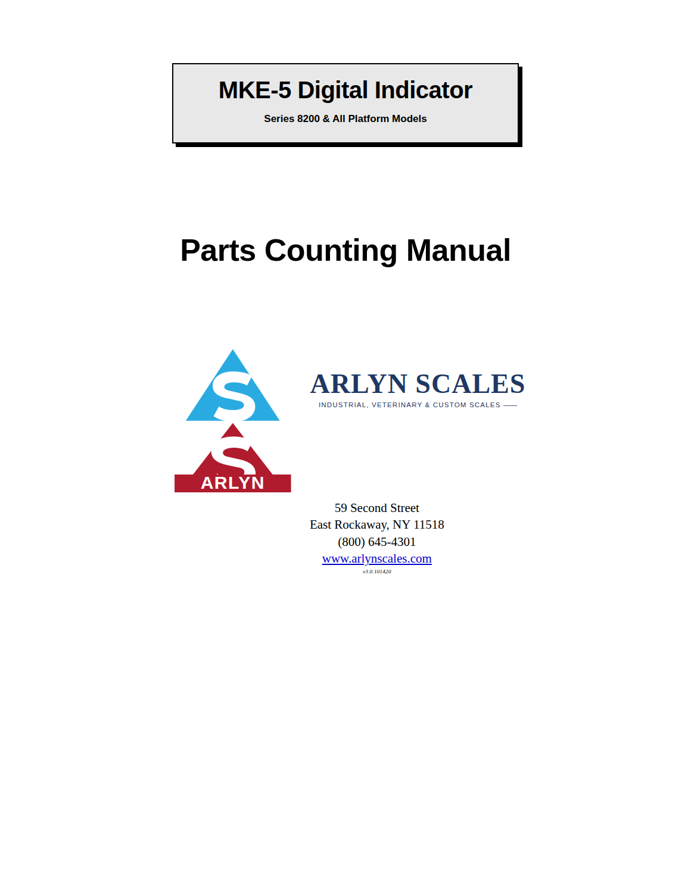MKE-5 Digital Indicator
Series 8200 & All Platform Models
Parts Counting Manual
ARLYN
ARLYN SCALES
INDUSTRIAL, VETERINARY & CUSTOM SCALES ——
59 Second Street
East Rockaway, NY 11518
(800) 645-4301
www.arlynscales.com
v3.0.101420